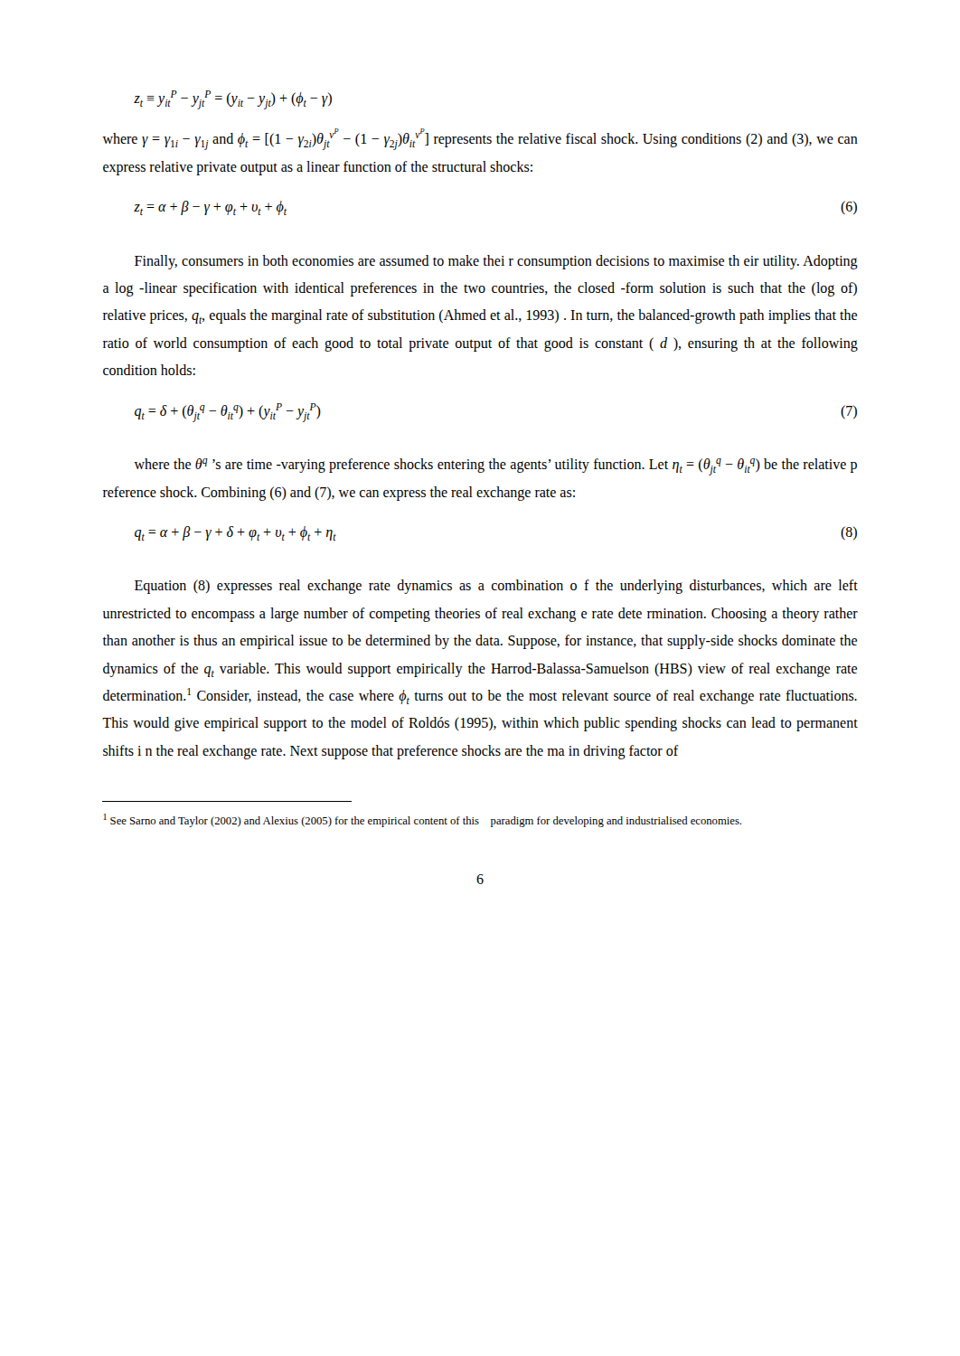zt ≡ yitP − yjtP = (yit − yjt) + (ϕt − γ)
where γ = γ1i − γ1j and ϕt = [(1 − γ2i)θjtvP − (1 − γ2j)θitvP] represents the relative fiscal shock. Using conditions (2) and (3), we can express relative private output as a linear function of the structural shocks:
zt = α + β − γ + φt + υt + ϕt (6)
Finally, consumers in both economies are assumed to make thei r consumption decisions to maximise th eir utility. Adopting a log -linear specification with identical preferences in the two countries, the closed -form solution is such that the (log of) relative prices, qt, equals the marginal rate of substitution (Ahmed et al., 1993) . In turn, the balanced-growth path implies that the ratio of world consumption of each good to total private output of that good is constant ( d ), ensuring th at the following condition holds:
qt = δ + (θjtq − θitq) + (yitP − yjtP) (7)
where the θq ’s are time -varying preference shocks entering the agents’ utility function. Let ηt = (θjtq − θitq) be the relative p reference shock. Combining (6) and (7), we can express the real exchange rate as:
qt = α + β − γ + δ + φt + υt + ϕt + ηt (8)
Equation (8) expresses real exchange rate dynamics as a combination o f the underlying disturbances, which are left unrestricted to encompass a large number of competing theories of real exchang e rate dete rmination. Choosing a theory rather than another is thus an empirical issue to be determined by the data. Suppose, for instance, that supply-side shocks dominate the dynamics of the qt variable. This would support empirically the Harrod-Balassa-Samuelson (HBS) view of real exchange rate determination.1 Consider, instead, the case where ϕt turns out to be the most relevant source of real exchange rate fluctuations. This would give empirical support to the model of Roldós (1995), within which public spending shocks can lead to permanent shifts i n the real exchange rate. Next suppose that preference shocks are the ma in driving factor of
1 See Sarno and Taylor (2002) and Alexius (2005) for the empirical content of this paradigm for developing and industrialised economies.
6